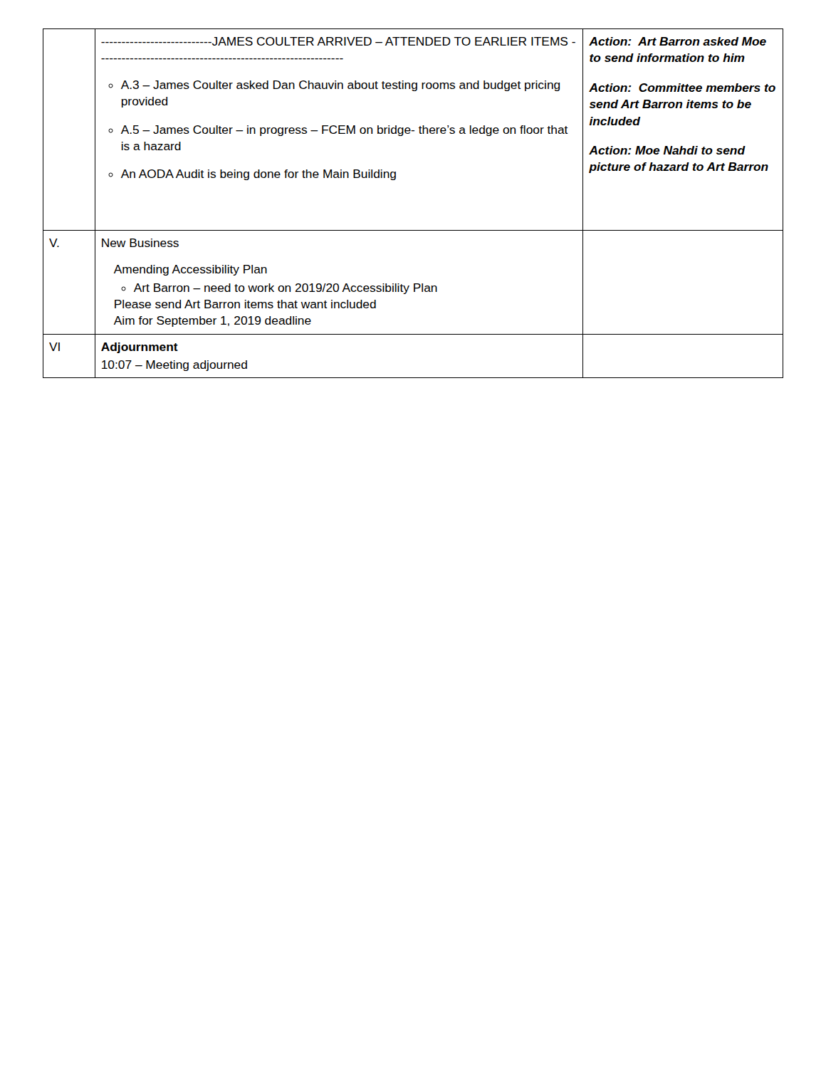| | ---------------------------JAMES COULTER ARRIVED – ATTENDED TO EARLIER ITEMS ------------------------------------------------------------ A.3 – James Coulter asked Dan Chauvin about testing rooms and budget pricing provided A.5 – James Coulter – in progress – FCEM on bridge- there’s a ledge on floor that is a hazard An AODA Audit is being done for the Main Building | Action: Art Barron asked Moe to send information to him Action: Committee members to send Art Barron items to be included Action: Moe Nahdi to send picture of hazard to Art Barron |
| V. | New Business Amending Accessibility Plan Art Barron – need to work on 2019/20 Accessibility Plan Please send Art Barron items that want included Aim for September 1, 2019 deadline | |
| VI | Adjournment 10:07 – Meeting adjourned | |